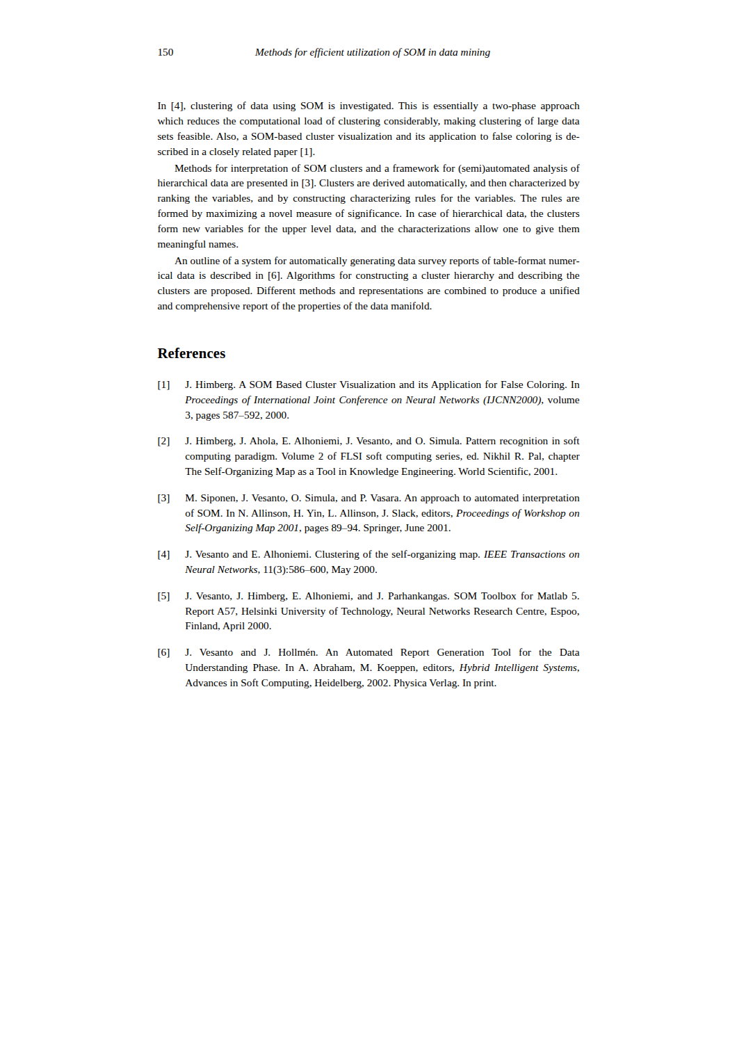150
Methods for efficient utilization of SOM in data mining
In [4], clustering of data using SOM is investigated. This is essentially a two-phase approach which reduces the computational load of clustering considerably, making clustering of large data sets feasible. Also, a SOM-based cluster visualization and its application to false coloring is described in a closely related paper [1].
Methods for interpretation of SOM clusters and a framework for (semi)automated analysis of hierarchical data are presented in [3]. Clusters are derived automatically, and then characterized by ranking the variables, and by constructing characterizing rules for the variables. The rules are formed by maximizing a novel measure of significance. In case of hierarchical data, the clusters form new variables for the upper level data, and the characterizations allow one to give them meaningful names.
An outline of a system for automatically generating data survey reports of table-format numerical data is described in [6]. Algorithms for constructing a cluster hierarchy and describing the clusters are proposed. Different methods and representations are combined to produce a unified and comprehensive report of the properties of the data manifold.
References
[1] J. Himberg. A SOM Based Cluster Visualization and its Application for False Coloring. In Proceedings of International Joint Conference on Neural Networks (IJCNN2000), volume 3, pages 587–592, 2000.
[2] J. Himberg, J. Ahola, E. Alhoniemi, J. Vesanto, and O. Simula. Pattern recognition in soft computing paradigm. Volume 2 of FLSI soft computing series, ed. Nikhil R. Pal, chapter The Self-Organizing Map as a Tool in Knowledge Engineering. World Scientific, 2001.
[3] M. Siponen, J. Vesanto, O. Simula, and P. Vasara. An approach to automated interpretation of SOM. In N. Allinson, H. Yin, L. Allinson, J. Slack, editors, Proceedings of Workshop on Self-Organizing Map 2001, pages 89–94. Springer, June 2001.
[4] J. Vesanto and E. Alhoniemi. Clustering of the self-organizing map. IEEE Transactions on Neural Networks, 11(3):586–600, May 2000.
[5] J. Vesanto, J. Himberg, E. Alhoniemi, and J. Parhankangas. SOM Toolbox for Matlab 5. Report A57, Helsinki University of Technology, Neural Networks Research Centre, Espoo, Finland, April 2000.
[6] J. Vesanto and J. Hollmén. An Automated Report Generation Tool for the Data Understanding Phase. In A. Abraham, M. Koeppen, editors, Hybrid Intelligent Systems, Advances in Soft Computing, Heidelberg, 2002. Physica Verlag. In print.